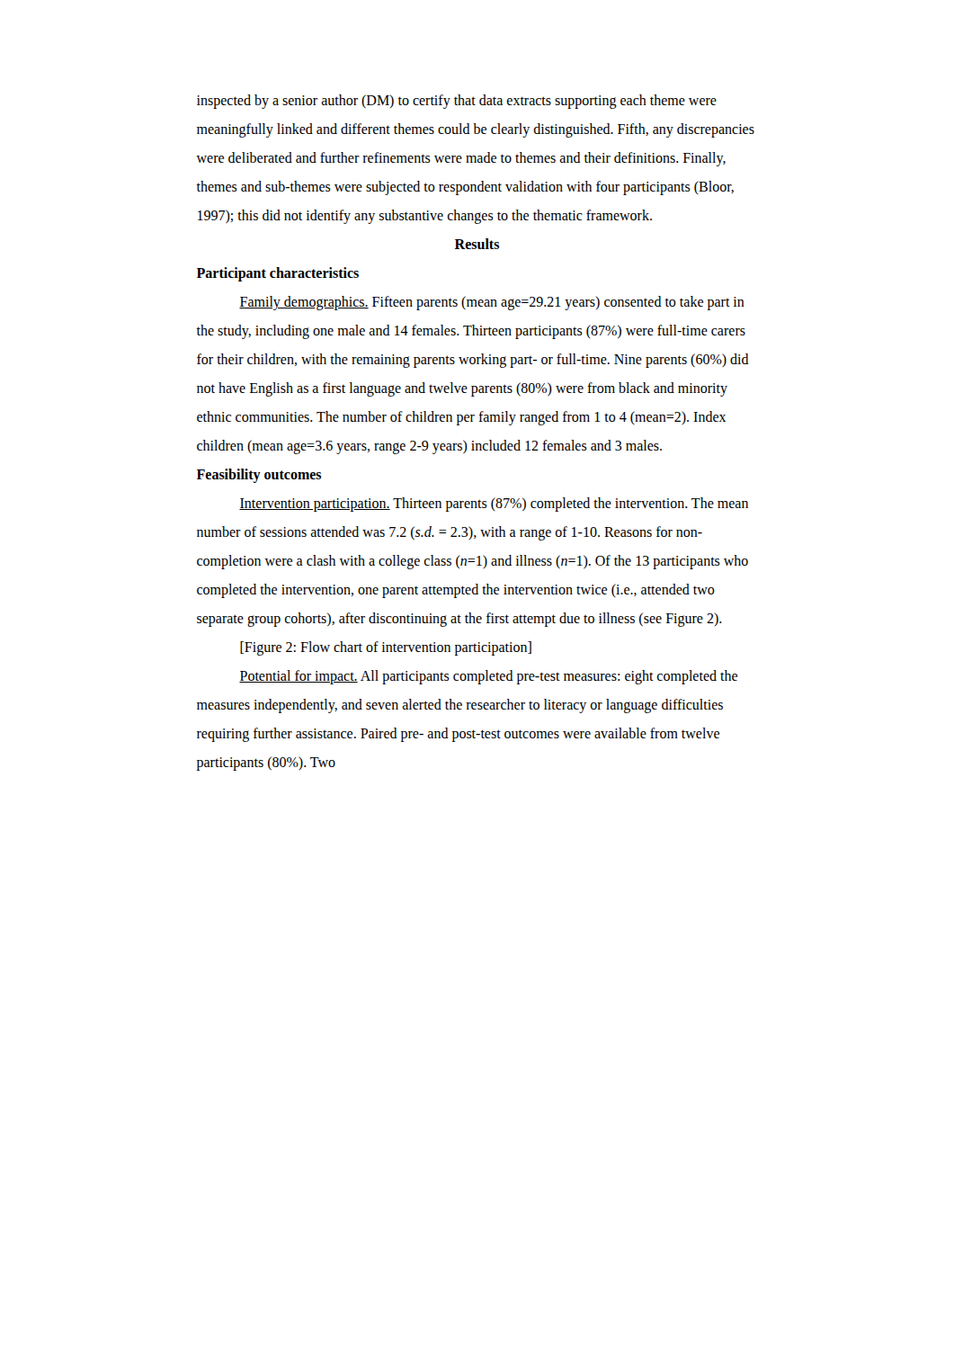inspected by a senior author (DM) to certify that data extracts supporting each theme were meaningfully linked and different themes could be clearly distinguished. Fifth, any discrepancies were deliberated and further refinements were made to themes and their definitions. Finally, themes and sub-themes were subjected to respondent validation with four participants (Bloor, 1997); this did not identify any substantive changes to the thematic framework.
Results
Participant characteristics
Family demographics. Fifteen parents (mean age=29.21 years) consented to take part in the study, including one male and 14 females. Thirteen participants (87%) were full-time carers for their children, with the remaining parents working part- or full-time. Nine parents (60%) did not have English as a first language and twelve parents (80%) were from black and minority ethnic communities. The number of children per family ranged from 1 to 4 (mean=2). Index children (mean age=3.6 years, range 2-9 years) included 12 females and 3 males.
Feasibility outcomes
Intervention participation. Thirteen parents (87%) completed the intervention. The mean number of sessions attended was 7.2 (s.d. = 2.3), with a range of 1-10. Reasons for non-completion were a clash with a college class (n=1) and illness (n=1). Of the 13 participants who completed the intervention, one parent attempted the intervention twice (i.e., attended two separate group cohorts), after discontinuing at the first attempt due to illness (see Figure 2).
[Figure 2: Flow chart of intervention participation]
Potential for impact. All participants completed pre-test measures: eight completed the measures independently, and seven alerted the researcher to literacy or language difficulties requiring further assistance. Paired pre- and post-test outcomes were available from twelve participants (80%). Two